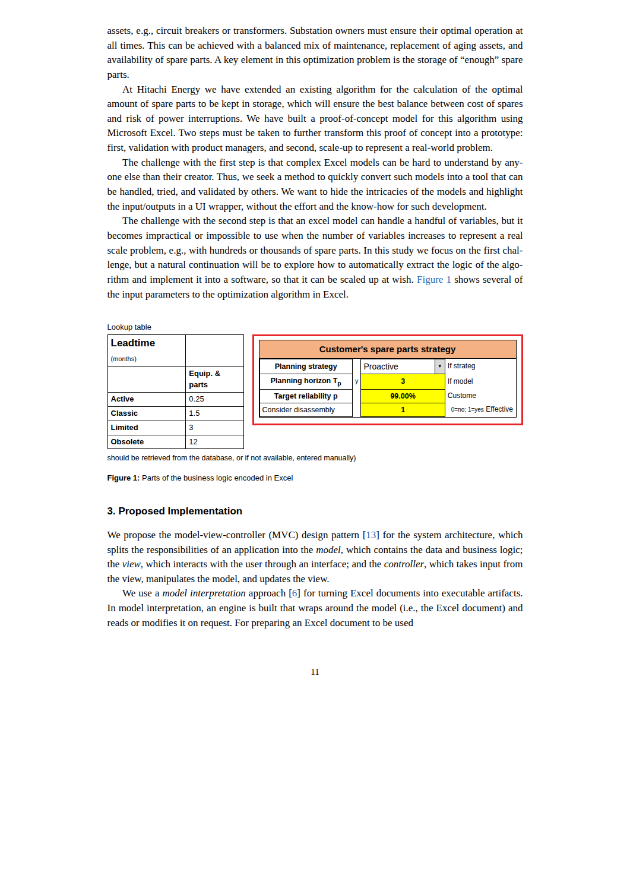assets, e.g., circuit breakers or transformers. Substation owners must ensure their optimal operation at all times. This can be achieved with a balanced mix of maintenance, replacement of aging assets, and availability of spare parts. A key element in this optimization problem is the storage of “enough” spare parts.
At Hitachi Energy we have extended an existing algorithm for the calculation of the optimal amount of spare parts to be kept in storage, which will ensure the best balance between cost of spares and risk of power interruptions. We have built a proof-of-concept model for this algorithm using Microsoft Excel. Two steps must be taken to further transform this proof of concept into a prototype: first, validation with product managers, and second, scale-up to represent a real-world problem.
The challenge with the first step is that complex Excel models can be hard to understand by anyone else than their creator. Thus, we seek a method to quickly convert such models into a tool that can be handled, tried, and validated by others. We want to hide the intricacies of the models and highlight the input/outputs in a UI wrapper, without the effort and the know-how for such development.
The challenge with the second step is that an excel model can handle a handful of variables, but it becomes impractical or impossible to use when the number of variables increases to represent a real scale problem, e.g., with hundreds or thousands of spare parts. In this study we focus on the first challenge, but a natural continuation will be to explore how to automatically extract the logic of the algorithm and implement it into a software, so that it can be scaled up at wish. Figure 1 shows several of the input parameters to the optimization algorithm in Excel.
Lookup table
| Leadtime (months) | |
| | Equip. & parts |
| Active | 0.25 |
| Classic | 1.5 |
| Limited | 3 |
| Obsolete | 12 |
Customer's spare parts strategy
| Planning strategy | | Proactive ▼ | If strateg |
| Planning horizon T p | y | 3 | If model |
| Target reliability p | | 99.00% | Custome |
| Consider disassembly | | 1 | 0=no; 1=yes Effective |
should be retrieved from the database, or if not available, entered manually)
Figure 1: Parts of the business logic encoded in Excel
3. Proposed Implementation
We propose the model-view-controller (MVC) design pattern [13] for the system architecture, which splits the responsibilities of an application into the model, which contains the data and business logic; the view, which interacts with the user through an interface; and the controller, which takes input from the view, manipulates the model, and updates the view.
We use a model interpretation approach [6] for turning Excel documents into executable artifacts. In model interpretation, an engine is built that wraps around the model (i.e., the Excel document) and reads or modifies it on request. For preparing an Excel document to be used
11